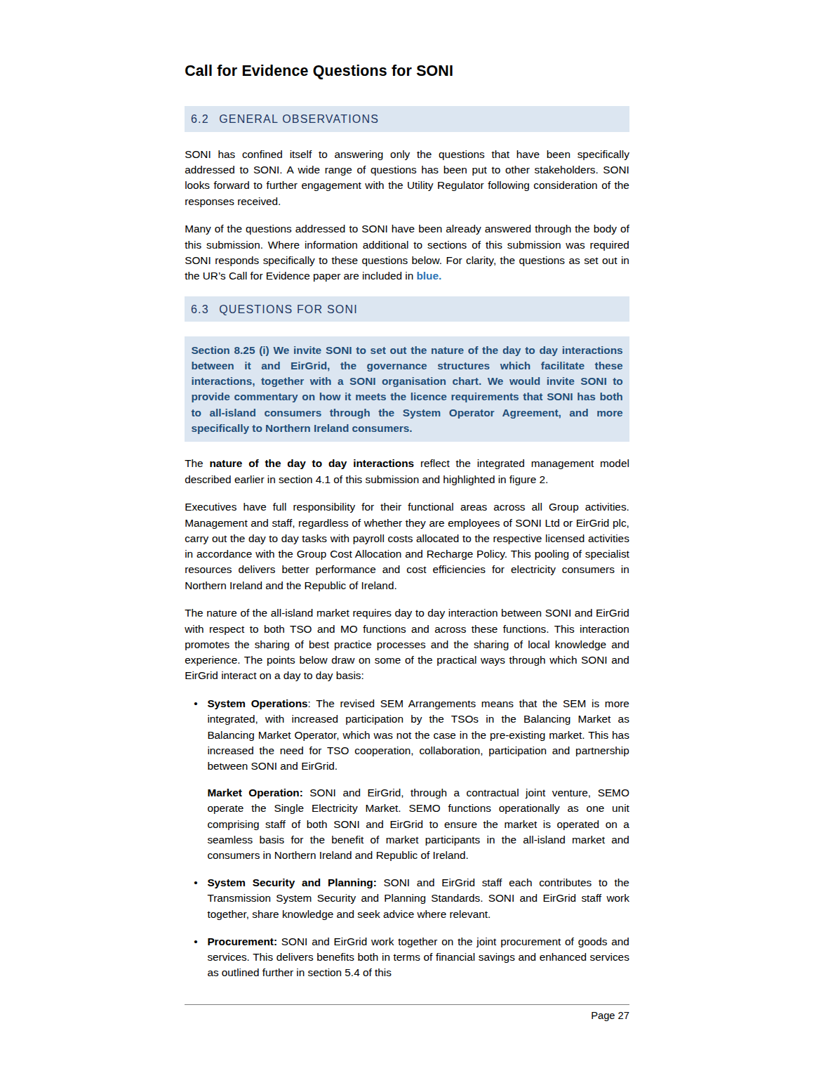Call for Evidence Questions for SONI
6.2 GENERAL OBSERVATIONS
SONI has confined itself to answering only the questions that have been specifically addressed to SONI. A wide range of questions has been put to other stakeholders. SONI looks forward to further engagement with the Utility Regulator following consideration of the responses received.
Many of the questions addressed to SONI have been already answered through the body of this submission. Where information additional to sections of this submission was required SONI responds specifically to these questions below. For clarity, the questions as set out in the UR’s Call for Evidence paper are included in blue.
6.3 QUESTIONS FOR SONI
Section 8.25 (i) We invite SONI to set out the nature of the day to day interactions between it and EirGrid, the governance structures which facilitate these interactions, together with a SONI organisation chart. We would invite SONI to provide commentary on how it meets the licence requirements that SONI has both to all-island consumers through the System Operator Agreement, and more specifically to Northern Ireland consumers.
The nature of the day to day interactions reflect the integrated management model described earlier in section 4.1 of this submission and highlighted in figure 2.
Executives have full responsibility for their functional areas across all Group activities. Management and staff, regardless of whether they are employees of SONI Ltd or EirGrid plc, carry out the day to day tasks with payroll costs allocated to the respective licensed activities in accordance with the Group Cost Allocation and Recharge Policy. This pooling of specialist resources delivers better performance and cost efficiencies for electricity consumers in Northern Ireland and the Republic of Ireland.
The nature of the all-island market requires day to day interaction between SONI and EirGrid with respect to both TSO and MO functions and across these functions. This interaction promotes the sharing of best practice processes and the sharing of local knowledge and experience. The points below draw on some of the practical ways through which SONI and EirGrid interact on a day to day basis:
System Operations: The revised SEM Arrangements means that the SEM is more integrated, with increased participation by the TSOs in the Balancing Market as Balancing Market Operator, which was not the case in the pre-existing market. This has increased the need for TSO cooperation, collaboration, participation and partnership between SONI and EirGrid.
Market Operation: SONI and EirGrid, through a contractual joint venture, SEMO operate the Single Electricity Market. SEMO functions operationally as one unit comprising staff of both SONI and EirGrid to ensure the market is operated on a seamless basis for the benefit of market participants in the all-island market and consumers in Northern Ireland and Republic of Ireland.
System Security and Planning: SONI and EirGrid staff each contributes to the Transmission System Security and Planning Standards. SONI and EirGrid staff work together, share knowledge and seek advice where relevant.
Procurement: SONI and EirGrid work together on the joint procurement of goods and services. This delivers benefits both in terms of financial savings and enhanced services as outlined further in section 5.4 of this
Page 27